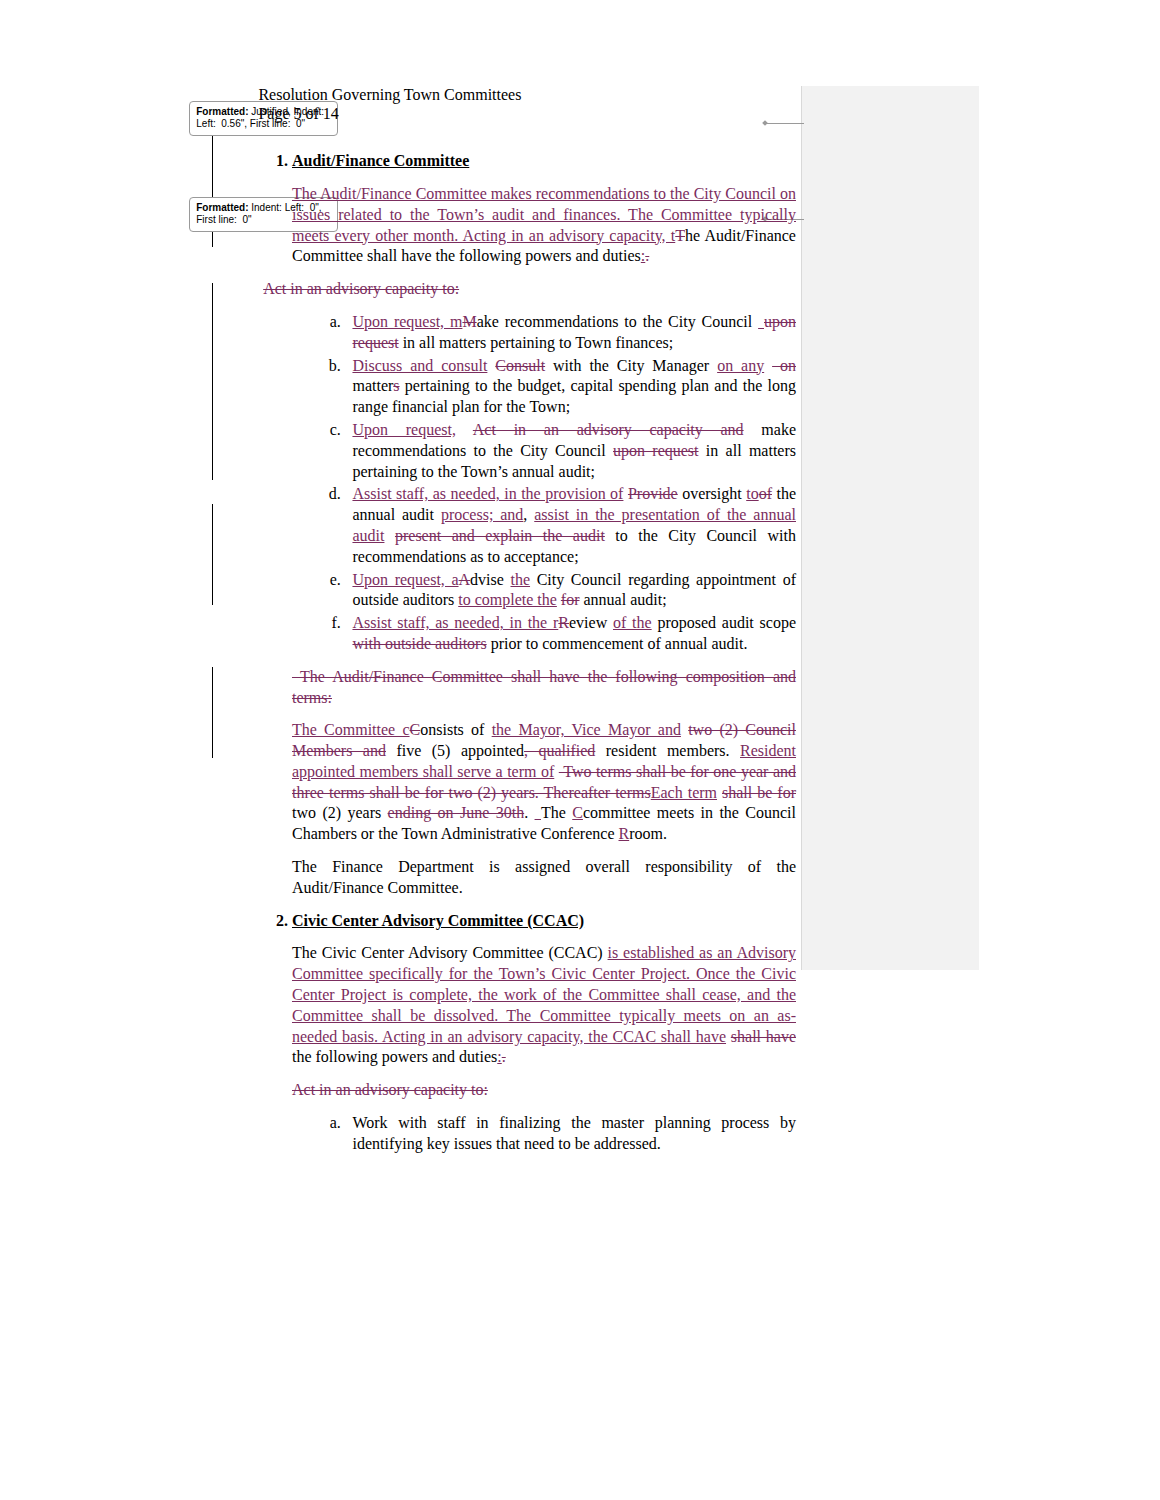Formatted: Justified, Indent: Left: 0.56", First line: 0"
Formatted: Indent: Left: 0", First line: 0"
Resolution Governing Town Committees
Page 5 of 14
Audit/Finance Committee
The Audit/Finance Committee makes recommendations to the City Council on issues related to the Town’s audit and finances. The Committee typically meets every other month. Acting in an advisory capacity, tThe Audit/Finance Committee shall have the following powers and duties:.
Act in an advisory capacity to:
Upon request, mMake recommendations to the City Council upon request in all matters pertaining to Town finances;
Discuss and consult Consult with the City Manager on any on matters pertaining to the budget, capital spending plan and the long range financial plan for the Town;
Upon request, Act in an advisory capacity and make recommendations to the City Council upon request in all matters pertaining to the Town’s annual audit;
Assist staff, as needed, in the provision of Provide oversight toof the annual audit process; and, assist in the presentation of the annual audit present and explain the audit to the City Council with recommendations as to acceptance;
Upon request, aAdvise the City Council regarding appointment of outside auditors to complete the for annual audit;
Assist staff, as needed, in the rReview of the proposed audit scope with outside auditors prior to commencement of annual audit.
The Audit/Finance Committee shall have the following composition and terms:
The Committee cConsists of the Mayor, Vice Mayor and two (2) Council Members and five (5) appointed, qualified resident members. Resident appointed members shall serve a term of Two terms shall be for one year and three terms shall be for two (2) years. Thereafter termsEach term shall be for two (2) years ending on June 30th. The Ccommittee meets in the Council Chambers or the Town Administrative Conference Rroom.
The Finance Department is assigned overall responsibility of the Audit/Finance Committee.
Civic Center Advisory Committee (CCAC)
The Civic Center Advisory Committee (CCAC) is established as an Advisory Committee specifically for the Town’s Civic Center Project. Once the Civic Center Project is complete, the work of the Committee shall cease, and the Committee shall be dissolved. The Committee typically meets on an as-needed basis. Acting in an advisory capacity, the CCAC shall have shall have the following powers and duties:.
Act in an advisory capacity to:
Work with staff in finalizing the master planning process by identifying key issues that need to be addressed.